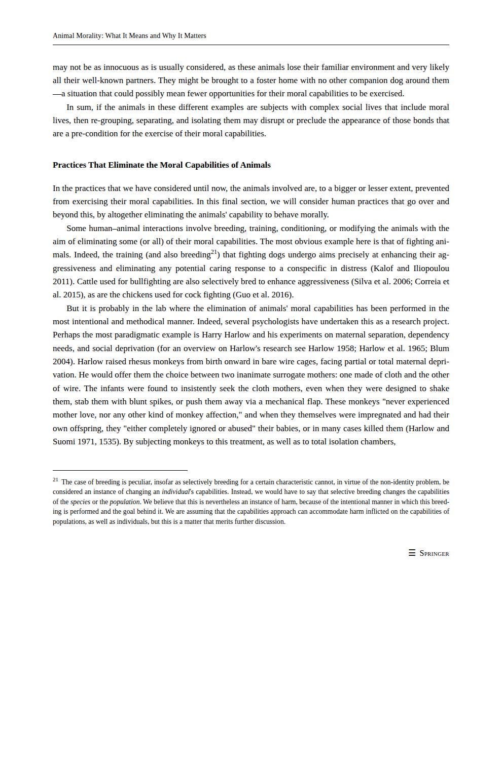Animal Morality: What It Means and Why It Matters
may not be as innocuous as is usually considered, as these animals lose their familiar environment and very likely all their well-known partners. They might be brought to a foster home with no other companion dog around them—a situation that could possibly mean fewer opportunities for their moral capabilities to be exercised.
In sum, if the animals in these different examples are subjects with complex social lives that include moral lives, then re-grouping, separating, and isolating them may disrupt or preclude the appearance of those bonds that are a pre-condition for the exercise of their moral capabilities.
Practices That Eliminate the Moral Capabilities of Animals
In the practices that we have considered until now, the animals involved are, to a bigger or lesser extent, prevented from exercising their moral capabilities. In this final section, we will consider human practices that go over and beyond this, by altogether eliminating the animals' capability to behave morally.
Some human–animal interactions involve breeding, training, conditioning, or modifying the animals with the aim of eliminating some (or all) of their moral capabilities. The most obvious example here is that of fighting animals. Indeed, the training (and also breeding21) that fighting dogs undergo aims precisely at enhancing their aggressiveness and eliminating any potential caring response to a conspecific in distress (Kalof and Iliopoulou 2011). Cattle used for bullfighting are also selectively bred to enhance aggressiveness (Silva et al. 2006; Correia et al. 2015), as are the chickens used for cock fighting (Guo et al. 2016).
But it is probably in the lab where the elimination of animals' moral capabilities has been performed in the most intentional and methodical manner. Indeed, several psychologists have undertaken this as a research project. Perhaps the most paradigmatic example is Harry Harlow and his experiments on maternal separation, dependency needs, and social deprivation (for an overview on Harlow's research see Harlow 1958; Harlow et al. 1965; Blum 2004). Harlow raised rhesus monkeys from birth onward in bare wire cages, facing partial or total maternal deprivation. He would offer them the choice between two inanimate surrogate mothers: one made of cloth and the other of wire. The infants were found to insistently seek the cloth mothers, even when they were designed to shake them, stab them with blunt spikes, or push them away via a mechanical flap. These monkeys "never experienced mother love, nor any other kind of monkey affection," and when they themselves were impregnated and had their own offspring, they "either completely ignored or abused" their babies, or in many cases killed them (Harlow and Suomi 1971, 1535). By subjecting monkeys to this treatment, as well as to total isolation chambers,
21 The case of breeding is peculiar, insofar as selectively breeding for a certain characteristic cannot, in virtue of the non-identity problem, be considered an instance of changing an individual's capabilities. Instead, we would have to say that selective breeding changes the capabilities of the species or the population. We believe that this is nevertheless an instance of harm, because of the intentional manner in which this breeding is performed and the goal behind it. We are assuming that the capabilities approach can accommodate harm inflicted on the capabilities of populations, as well as individuals, but this is a matter that merits further discussion.
☰ Springer